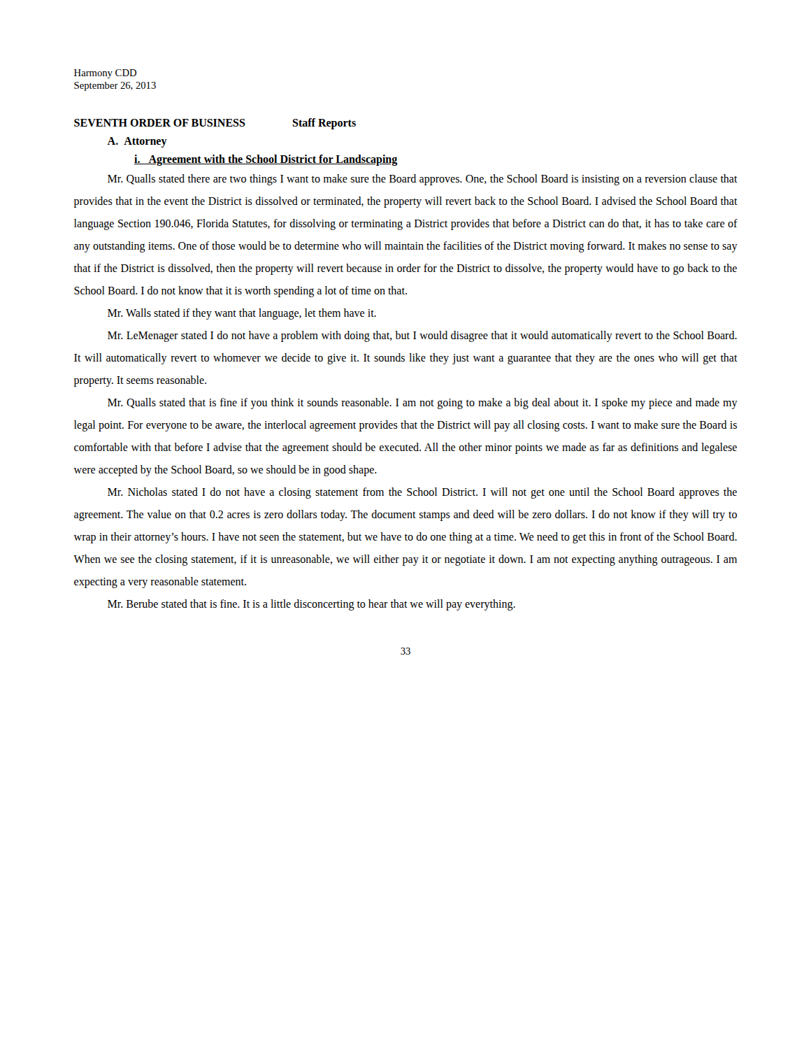Harmony CDD
September 26, 2013
SEVENTH ORDER OF BUSINESSStaff Reports
A. Attorney
i. Agreement with the School District for Landscaping
Mr. Qualls stated there are two things I want to make sure the Board approves. One, the School Board is insisting on a reversion clause that provides that in the event the District is dissolved or terminated, the property will revert back to the School Board. I advised the School Board that language Section 190.046, Florida Statutes, for dissolving or terminating a District provides that before a District can do that, it has to take care of any outstanding items. One of those would be to determine who will maintain the facilities of the District moving forward. It makes no sense to say that if the District is dissolved, then the property will revert because in order for the District to dissolve, the property would have to go back to the School Board. I do not know that it is worth spending a lot of time on that.
Mr. Walls stated if they want that language, let them have it.
Mr. LeMenager stated I do not have a problem with doing that, but I would disagree that it would automatically revert to the School Board. It will automatically revert to whomever we decide to give it. It sounds like they just want a guarantee that they are the ones who will get that property. It seems reasonable.
Mr. Qualls stated that is fine if you think it sounds reasonable. I am not going to make a big deal about it. I spoke my piece and made my legal point. For everyone to be aware, the interlocal agreement provides that the District will pay all closing costs. I want to make sure the Board is comfortable with that before I advise that the agreement should be executed. All the other minor points we made as far as definitions and legalese were accepted by the School Board, so we should be in good shape.
Mr. Nicholas stated I do not have a closing statement from the School District. I will not get one until the School Board approves the agreement. The value on that 0.2 acres is zero dollars today. The document stamps and deed will be zero dollars. I do not know if they will try to wrap in their attorney’s hours. I have not seen the statement, but we have to do one thing at a time. We need to get this in front of the School Board. When we see the closing statement, if it is unreasonable, we will either pay it or negotiate it down. I am not expecting anything outrageous. I am expecting a very reasonable statement.
Mr. Berube stated that is fine. It is a little disconcerting to hear that we will pay everything.
33